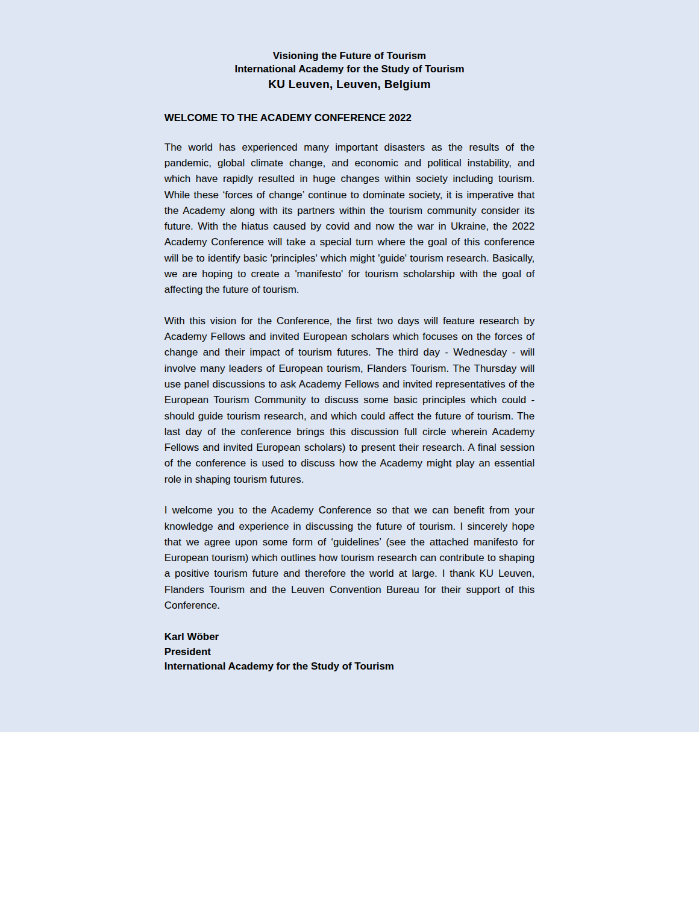Visioning the Future of Tourism
International Academy for the Study of Tourism
KU Leuven, Leuven, Belgium
WELCOME TO THE ACADEMY CONFERENCE 2022
The world has experienced many important disasters as the results of the pandemic, global climate change, and economic and political instability, and which have rapidly resulted in huge changes within society including tourism. While these ‘forces of change’ continue to dominate society, it is imperative that the Academy along with its partners within the tourism community consider its future. With the hiatus caused by covid and now the war in Ukraine, the 2022 Academy Conference will take a special turn where the goal of this conference will be to identify basic 'principles' which might 'guide' tourism research. Basically, we are hoping to create a 'manifesto' for tourism scholarship with the goal of affecting the future of tourism.
With this vision for the Conference, the first two days will feature research by Academy Fellows and invited European scholars which focuses on the forces of change and their impact of tourism futures. The third day - Wednesday - will involve many leaders of European tourism, Flanders Tourism. The Thursday will use panel discussions to ask Academy Fellows and invited representatives of the European Tourism Community to discuss some basic principles which could - should guide tourism research, and which could affect the future of tourism. The last day of the conference brings this discussion full circle wherein Academy Fellows and invited European scholars) to present their research. A final session of the conference is used to discuss how the Academy might play an essential role in shaping tourism futures.
I welcome you to the Academy Conference so that we can benefit from your knowledge and experience in discussing the future of tourism. I sincerely hope that we agree upon some form of ‘guidelines’ (see the attached manifesto for European tourism) which outlines how tourism research can contribute to shaping a positive tourism future and therefore the world at large. I thank KU Leuven, Flanders Tourism and the Leuven Convention Bureau for their support of this Conference.
Karl Wöber
President
International Academy for the Study of Tourism